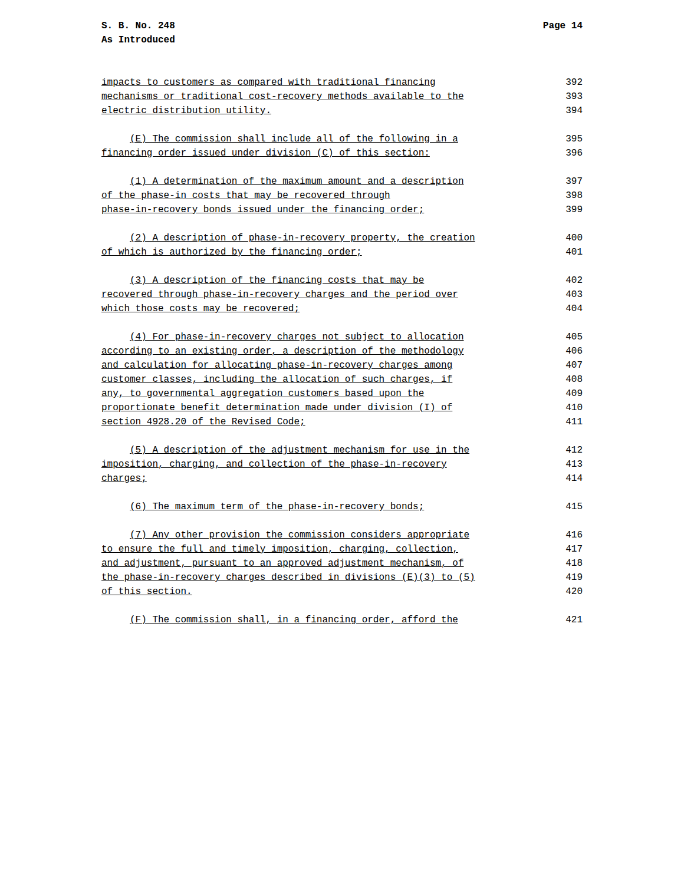S. B. No. 248
As Introduced
Page 14
impacts to customers as compared with traditional financing 392
mechanisms or traditional cost-recovery methods available to the 393
electric distribution utility. 394
(E) The commission shall include all of the following in a 395
financing order issued under division (C) of this section: 396
(1) A determination of the maximum amount and a description 397
of the phase-in costs that may be recovered through 398
phase-in-recovery bonds issued under the financing order; 399
(2) A description of phase-in-recovery property, the creation 400
of which is authorized by the financing order; 401
(3) A description of the financing costs that may be 402
recovered through phase-in-recovery charges and the period over 403
which those costs may be recovered; 404
(4) For phase-in-recovery charges not subject to allocation 405
according to an existing order, a description of the methodology 406
and calculation for allocating phase-in-recovery charges among 407
customer classes, including the allocation of such charges, if 408
any, to governmental aggregation customers based upon the 409
proportionate benefit determination made under division (I) of 410
section 4928.20 of the Revised Code; 411
(5) A description of the adjustment mechanism for use in the 412
imposition, charging, and collection of the phase-in-recovery 413
charges; 414
(6) The maximum term of the phase-in-recovery bonds; 415
(7) Any other provision the commission considers appropriate 416
to ensure the full and timely imposition, charging, collection, 417
and adjustment, pursuant to an approved adjustment mechanism, of 418
the phase-in-recovery charges described in divisions (E)(3) to (5) 419
of this section. 420
(F) The commission shall, in a financing order, afford the 421